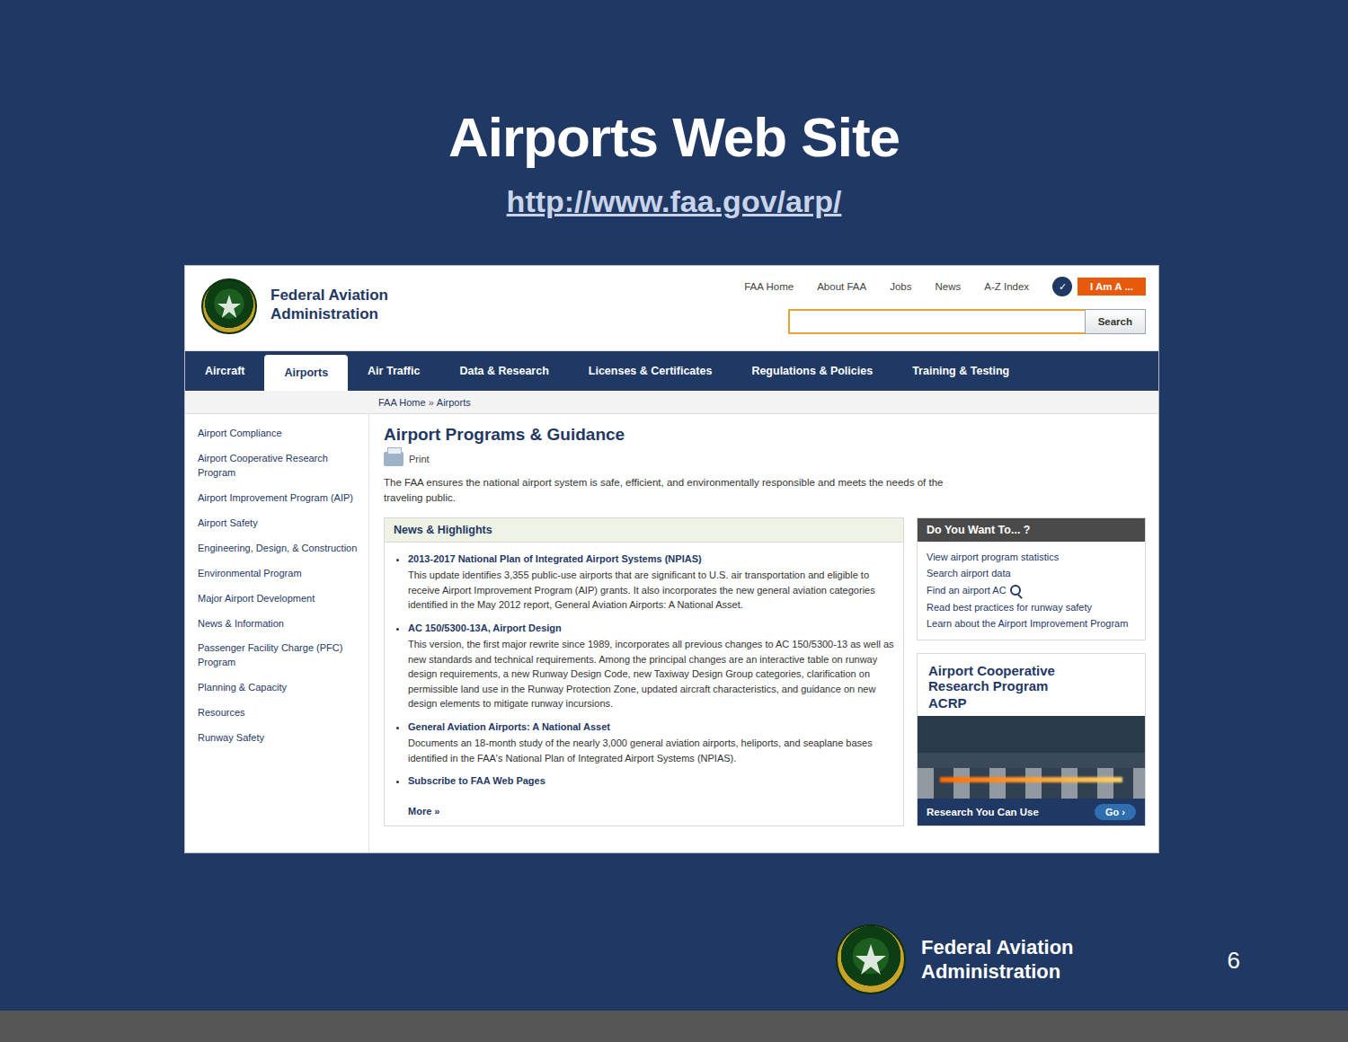Airports Web Site
http://www.faa.gov/arp/
Federal Aviation Administration
FAA Home About FAA Jobs News A-Z Index ✓I Am A ...
Search
Aircraft
Airports
Air Traffic
Data & Research
Licenses & Certificates
Regulations & Policies
Training & Testing
FAA Home » Airports
Airport Compliance Airport Cooperative Research Program Airport Improvement Program (AIP) Airport Safety Engineering, Design, & Construction Environmental Program Major Airport Development News & Information Passenger Facility Charge (PFC) Program Planning & Capacity Resources Runway Safety
Airport Programs & Guidance
Print
The FAA ensures the national airport system is safe, efficient, and environmentally responsible and meets the needs of the traveling public.
News & Highlights
2013-2017 National Plan of Integrated Airport Systems (NPIAS) This update identifies 3,355 public-use airports that are significant to U.S. air transportation and eligible to receive Airport Improvement Program (AIP) grants. It also incorporates the new general aviation categories identified in the May 2012 report, General Aviation Airports: A National Asset.
AC 150/5300-13A, Airport Design This version, the first major rewrite since 1989, incorporates all previous changes to AC 150/5300-13 as well as new standards and technical requirements. Among the principal changes are an interactive table on runway design requirements, a new Runway Design Code, new Taxiway Design Group categories, clarification on permissible land use in the Runway Protection Zone, updated aircraft characteristics, and guidance on new design elements to mitigate runway incursions.
General Aviation Airports: A National Asset Documents an 18-month study of the nearly 3,000 general aviation airports, heliports, and seaplane bases identified in the FAA's National Plan of Integrated Airport Systems (NPIAS).
Subscribe to FAA Web Pages
More »
Do You Want To... ?
View airport program statistics
Search airport data
Find an airport AC
Read best practices for runway safety
Learn about the Airport Improvement Program
Airport Cooperative
Research Program
ACRP
Research You Can Use Go ›
Federal Aviation
Administration
6